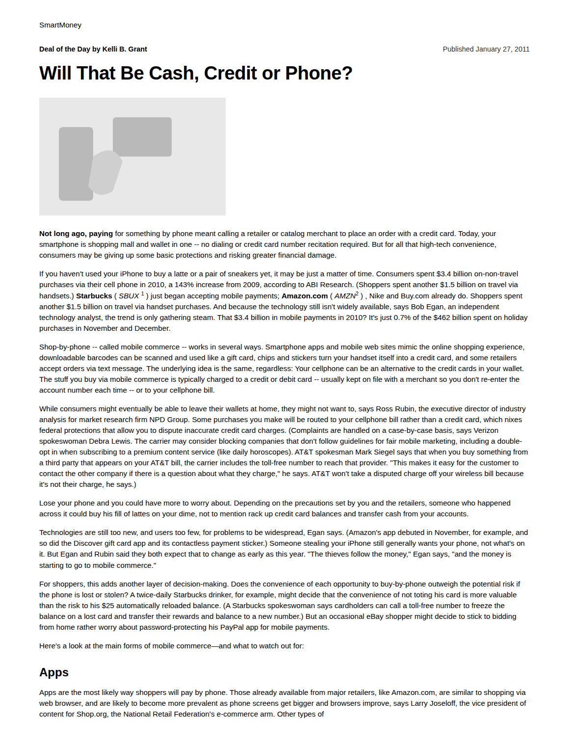SmartMoney
Deal of the Day by Kelli B. Grant Published January 27, 2011
Will That Be Cash, Credit or Phone?
Not long ago, paying for something by phone meant calling a retailer or catalog merchant to place an order with a credit card. Today, your smartphone is shopping mall and wallet in one -- no dialing or credit card number recitation required. But for all that high-tech convenience, consumers may be giving up some basic protections and risking greater financial damage.
If you haven't used your iPhone to buy a latte or a pair of sneakers yet, it may be just a matter of time. Consumers spent $3.4 billion on-non-travel purchases via their cell phone in 2010, a 143% increase from 2009, according to ABI Research. (Shoppers spent another $1.5 billion on travel via handsets.) Starbucks ( SBUX 1 ) just began accepting mobile payments; Amazon.com ( AMZN2 ) , Nike and Buy.com already do. Shoppers spent another $1.5 billion on travel via handset purchases. And because the technology still isn't widely available, says Bob Egan, an independent technology analyst, the trend is only gathering steam. That $3.4 billion in mobile payments in 2010? It's just 0.7% of the $462 billion spent on holiday purchases in November and December.
Shop-by-phone -- called mobile commerce -- works in several ways. Smartphone apps and mobile web sites mimic the online shopping experience, downloadable barcodes can be scanned and used like a gift card, chips and stickers turn your handset itself into a credit card, and some retailers accept orders via text message. The underlying idea is the same, regardless: Your cellphone can be an alternative to the credit cards in your wallet. The stuff you buy via mobile commerce is typically charged to a credit or debit card -- usually kept on file with a merchant so you don't re-enter the account number each time -- or to your cellphone bill.
While consumers might eventually be able to leave their wallets at home, they might not want to, says Ross Rubin, the executive director of industry analysis for market research firm NPD Group. Some purchases you make will be routed to your cellphone bill rather than a credit card, which nixes federal protections that allow you to dispute inaccurate credit card charges. (Complaints are handled on a case-by-case basis, says Verizon spokeswoman Debra Lewis. The carrier may consider blocking companies that don't follow guidelines for fair mobile marketing, including a double-opt in when subscribing to a premium content service (like daily horoscopes). AT&T spokesman Mark Siegel says that when you buy something from a third party that appears on your AT&T bill, the carrier includes the toll-free number to reach that provider. "This makes it easy for the customer to contact the other company if there is a question about what they charge," he says. AT&T won't take a disputed charge off your wireless bill because it's not their charge, he says.)
Lose your phone and you could have more to worry about. Depending on the precautions set by you and the retailers, someone who happened across it could buy his fill of lattes on your dime, not to mention rack up credit card balances and transfer cash from your accounts.
Technologies are still too new, and users too few, for problems to be widespread, Egan says. (Amazon's app debuted in November, for example, and so did the Discover gift card app and its contactless payment sticker.) Someone stealing your iPhone still generally wants your phone, not what's on it. But Egan and Rubin said they both expect that to change as early as this year. "The thieves follow the money," Egan says, "and the money is starting to go to mobile commerce."
For shoppers, this adds another layer of decision-making. Does the convenience of each opportunity to buy-by-phone outweigh the potential risk if the phone is lost or stolen? A twice-daily Starbucks drinker, for example, might decide that the convenience of not toting his card is more valuable than the risk to his $25 automatically reloaded balance. (A Starbucks spokeswoman says cardholders can call a toll-free number to freeze the balance on a lost card and transfer their rewards and balance to a new number.) But an occasional eBay shopper might decide to stick to bidding from home rather worry about password-protecting his PayPal app for mobile payments.
Here's a look at the main forms of mobile commerce—and what to watch out for:
Apps
Apps are the most likely way shoppers will pay by phone. Those already available from major retailers, like Amazon.com, are similar to shopping via web browser, and are likely to become more prevalent as phone screens get bigger and browsers improve, says Larry Joseloff, the vice president of content for Shop.org, the National Retail Federation's e-commerce arm. Other types of